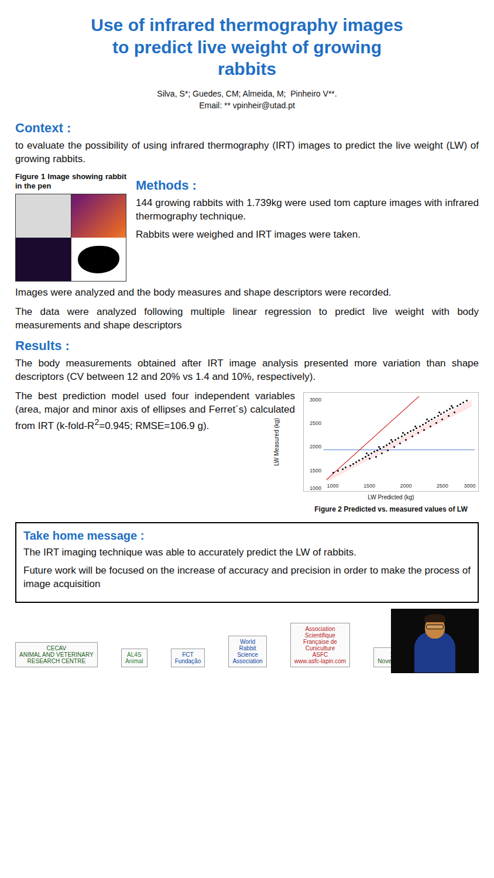Use of infrared thermography images
to predict live weight of growing
rabbits
Silva, S*; Guedes, CM; Almeida, M; Pinheiro V**.
Email: ** vpinheir@utad.pt
Context :
to evaluate the possibility of using infrared thermography (IRT) images to predict the live weight (LW) of growing rabbits.
Figure 1 Image showing rabbit in the pen
Methods :
144 growing rabbits with 1.739kg were used tom capture images with infrared thermography technique.
Rabbits were weighed and IRT images were taken.
Images were analyzed and the body measures and shape descriptors were recorded.
The data were analyzed following multiple linear regression to predict live weight with body measurements and shape descriptors
Results :
The body measurements obtained after IRT image analysis presented more variation than shape descriptors (CV between 12 and 20% vs 1.4 and 10%, respectively).
The best prediction model used four independent variables (area, major and minor axis of ellipses and Ferret´s) calculated from IRT (k-fold-R2=0.945; RMSE=106.9 g).
LW Measured (kg)
3000 2500 2000 1500 1000
1000 1500 2000 2500 3000
LW Predicted (kg)
Figure 2 Predicted vs. measured values of LW
Take home message :
The IRT imaging technique was able to accurately predict the LW of rabbits.
Future work will be focused on the increase of accuracy and precision in order to make the process of image acquisition
CECAV
ANIMAL AND VETERINARY
RESEARCH CENTRE
AL4S
Animal
FCT
Fundação
World
Rabbit
Science
Association
Association
Scientifique
Française de
Cuniculture
ASFC
www.asfc-lapin.com
12th World Rabbit Congress
November 3-5 2021 - Nantes France